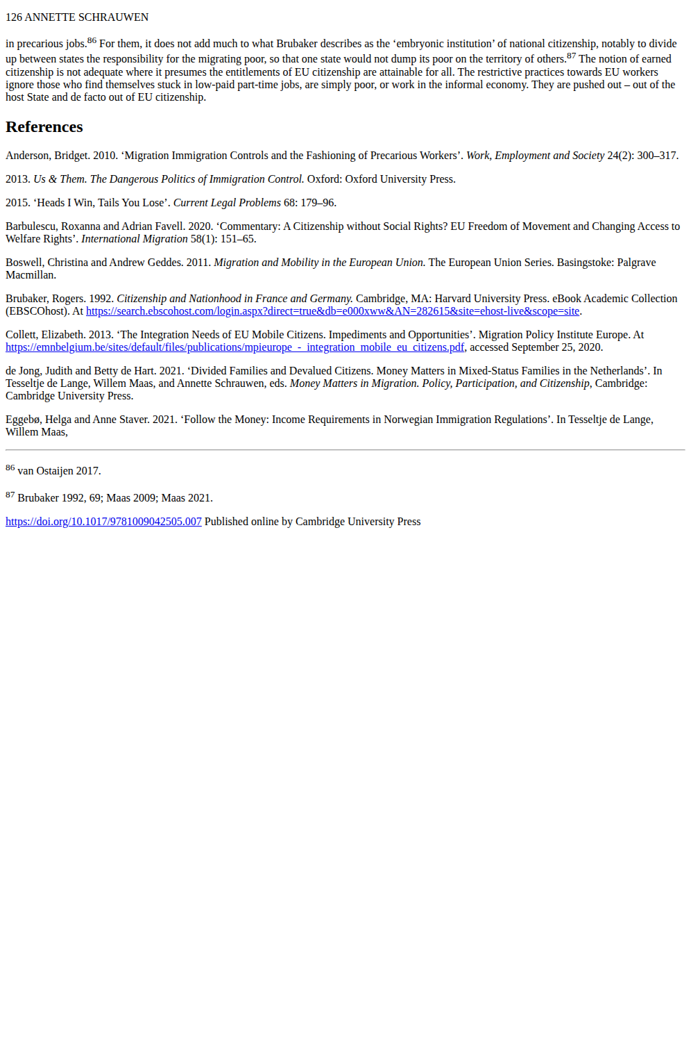126 ANNETTE SCHRAUWEN
in precarious jobs.86 For them, it does not add much to what Brubaker describes as the ‘embryonic institution’ of national citizenship, notably to divide up between states the responsibility for the migrating poor, so that one state would not dump its poor on the territory of others.87 The notion of earned citizenship is not adequate where it presumes the entitlements of EU citizenship are attainable for all. The restrictive practices towards EU workers ignore those who find themselves stuck in low-paid part-time jobs, are simply poor, or work in the informal economy. They are pushed out – out of the host State and de facto out of EU citizenship.
References
Anderson, Bridget. 2010. ‘Migration Immigration Controls and the Fashioning of Precarious Workers’. Work, Employment and Society 24(2): 300–317.
2013. Us & Them. The Dangerous Politics of Immigration Control. Oxford: Oxford University Press.
2015. ‘Heads I Win, Tails You Lose’. Current Legal Problems 68: 179–96.
Barbulescu, Roxanna and Adrian Favell. 2020. ‘Commentary: A Citizenship without Social Rights? EU Freedom of Movement and Changing Access to Welfare Rights’. International Migration 58(1): 151–65.
Boswell, Christina and Andrew Geddes. 2011. Migration and Mobility in the European Union. The European Union Series. Basingstoke: Palgrave Macmillan.
Brubaker, Rogers. 1992. Citizenship and Nationhood in France and Germany. Cambridge, MA: Harvard University Press. eBook Academic Collection (EBSCOhost). At https://search.ebscohost.com/login.aspx?direct=true&db=e000xww&AN=282615&site=ehost-live&scope=site.
Collett, Elizabeth. 2013. ‘The Integration Needs of EU Mobile Citizens. Impediments and Opportunities’. Migration Policy Institute Europe. At https://emnbelgium.be/sites/default/files/publications/mpieurope_-_integration_mobile_eu_citizens.pdf, accessed September 25, 2020.
de Jong, Judith and Betty de Hart. 2021. ‘Divided Families and Devalued Citizens. Money Matters in Mixed-Status Families in the Netherlands’. In Tesseltje de Lange, Willem Maas, and Annette Schrauwen, eds. Money Matters in Migration. Policy, Participation, and Citizenship, Cambridge: Cambridge University Press.
Eggebø, Helga and Anne Staver. 2021. ‘Follow the Money: Income Requirements in Norwegian Immigration Regulations’. In Tesseltje de Lange, Willem Maas,
86 van Ostaijen 2017.
87 Brubaker 1992, 69; Maas 2009; Maas 2021.
https://doi.org/10.1017/9781009042505.007 Published online by Cambridge University Press